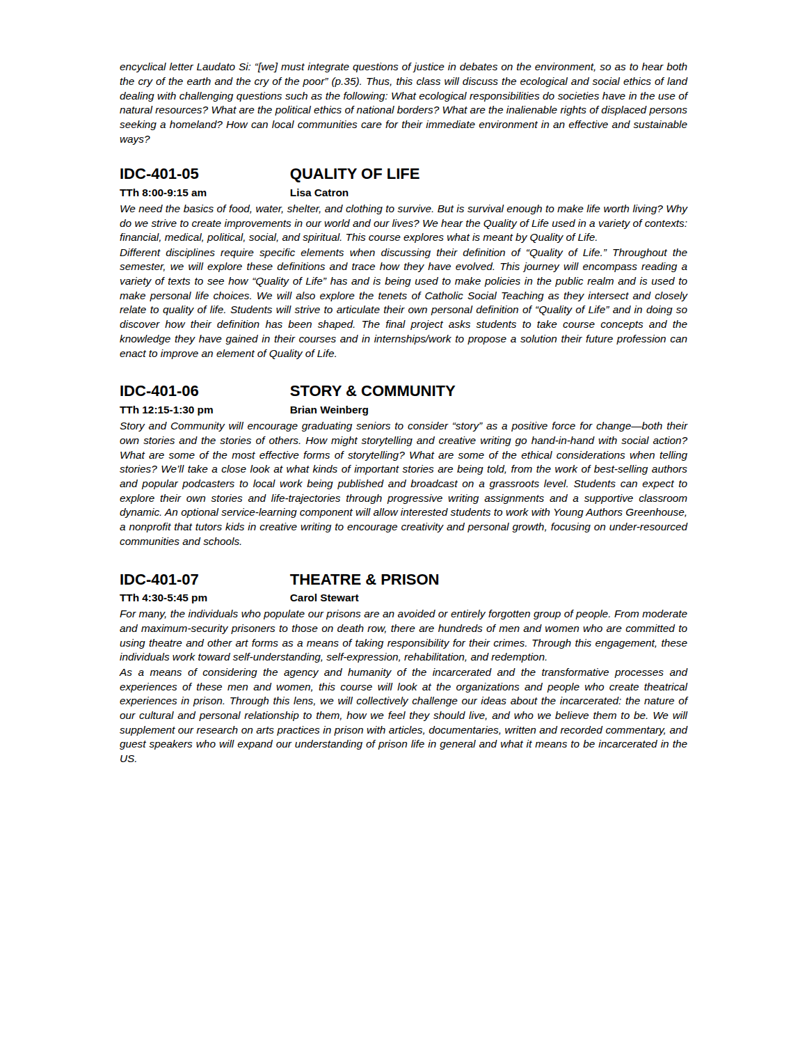encyclical letter Laudato Si: “[we] must integrate questions of justice in debates on the environment, so as to hear both the cry of the earth and the cry of the poor” (p.35). Thus, this class will discuss the ecological and social ethics of land dealing with challenging questions such as the following: What ecological responsibilities do societies have in the use of natural resources? What are the political ethics of national borders? What are the inalienable rights of displaced persons seeking a homeland? How can local communities care for their immediate environment in an effective and sustainable ways?
IDC-401-05 QUALITY OF LIFE
TTh 8:00-9:15 am Lisa Catron
We need the basics of food, water, shelter, and clothing to survive. But is survival enough to make life worth living? Why do we strive to create improvements in our world and our lives? We hear the Quality of Life used in a variety of contexts: financial, medical, political, social, and spiritual. This course explores what is meant by Quality of Life.
Different disciplines require specific elements when discussing their definition of “Quality of Life.” Throughout the semester, we will explore these definitions and trace how they have evolved. This journey will encompass reading a variety of texts to see how “Quality of Life” has and is being used to make policies in the public realm and is used to make personal life choices. We will also explore the tenets of Catholic Social Teaching as they intersect and closely relate to quality of life. Students will strive to articulate their own personal definition of “Quality of Life” and in doing so discover how their definition has been shaped. The final project asks students to take course concepts and the knowledge they have gained in their courses and in internships/work to propose a solution their future profession can enact to improve an element of Quality of Life.
IDC-401-06 STORY & COMMUNITY
TTh 12:15-1:30 pm Brian Weinberg
Story and Community will encourage graduating seniors to consider “story” as a positive force for change—both their own stories and the stories of others. How might storytelling and creative writing go hand-in-hand with social action? What are some of the most effective forms of storytelling? What are some of the ethical considerations when telling stories? We’ll take a close look at what kinds of important stories are being told, from the work of best-selling authors and popular podcasters to local work being published and broadcast on a grassroots level. Students can expect to explore their own stories and life-trajectories through progressive writing assignments and a supportive classroom dynamic. An optional service-learning component will allow interested students to work with Young Authors Greenhouse, a nonprofit that tutors kids in creative writing to encourage creativity and personal growth, focusing on under-resourced communities and schools.
IDC-401-07 THEATRE & PRISON
TTh 4:30-5:45 pm Carol Stewart
For many, the individuals who populate our prisons are an avoided or entirely forgotten group of people. From moderate and maximum-security prisoners to those on death row, there are hundreds of men and women who are committed to using theatre and other art forms as a means of taking responsibility for their crimes. Through this engagement, these individuals work toward self-understanding, self-expression, rehabilitation, and redemption.
As a means of considering the agency and humanity of the incarcerated and the transformative processes and experiences of these men and women, this course will look at the organizations and people who create theatrical experiences in prison. Through this lens, we will collectively challenge our ideas about the incarcerated: the nature of our cultural and personal relationship to them, how we feel they should live, and who we believe them to be. We will supplement our research on arts practices in prison with articles, documentaries, written and recorded commentary, and guest speakers who will expand our understanding of prison life in general and what it means to be incarcerated in the US.